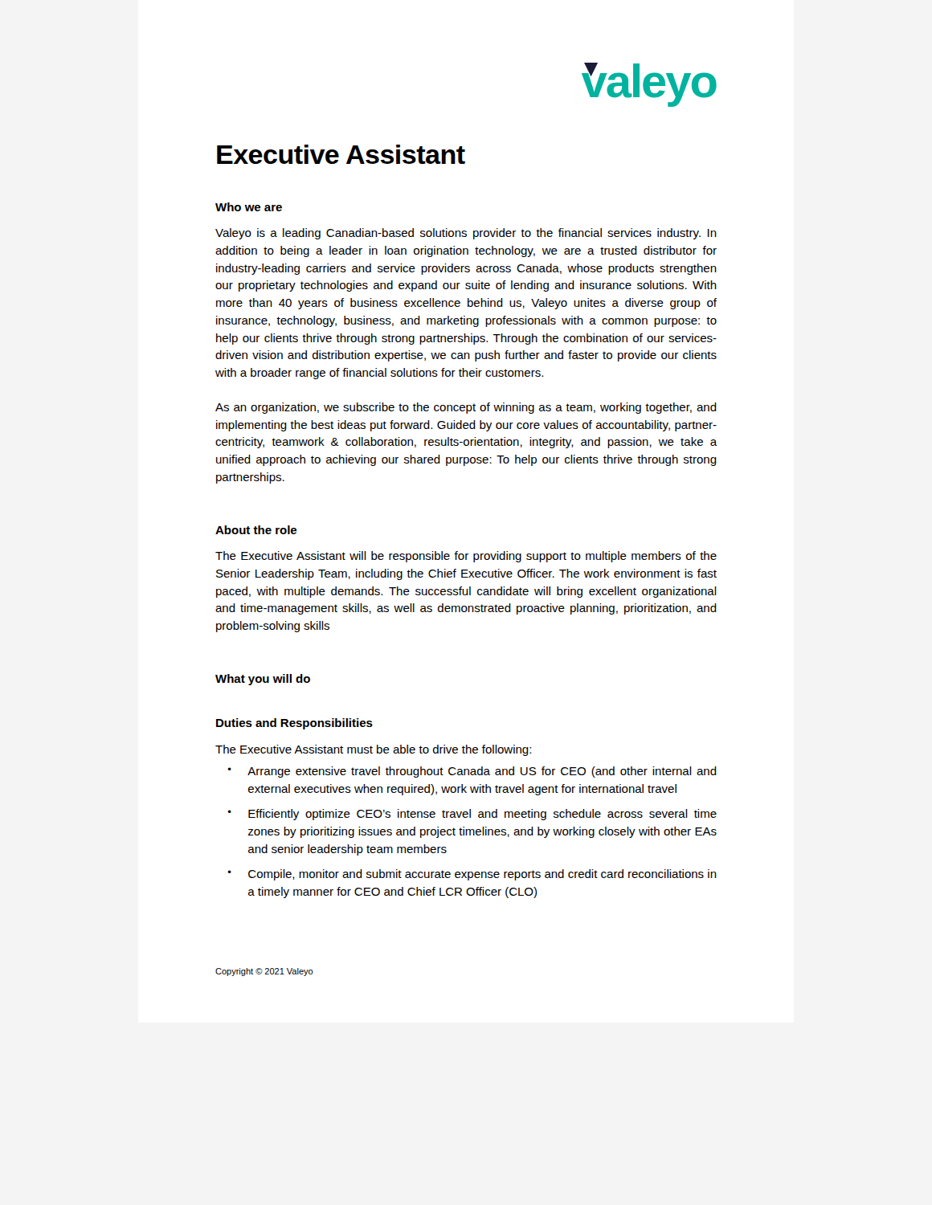valeyo
Executive Assistant
Who we are
Valeyo is a leading Canadian-based solutions provider to the financial services industry. In addition to being a leader in loan origination technology, we are a trusted distributor for industry-leading carriers and service providers across Canada, whose products strengthen our proprietary technologies and expand our suite of lending and insurance solutions. With more than 40 years of business excellence behind us, Valeyo unites a diverse group of insurance, technology, business, and marketing professionals with a common purpose: to help our clients thrive through strong partnerships. Through the combination of our services-driven vision and distribution expertise, we can push further and faster to provide our clients with a broader range of financial solutions for their customers.
As an organization, we subscribe to the concept of winning as a team, working together, and implementing the best ideas put forward. Guided by our core values of accountability, partner-centricity, teamwork & collaboration, results-orientation, integrity, and passion, we take a unified approach to achieving our shared purpose: To help our clients thrive through strong partnerships.
About the role
The Executive Assistant will be responsible for providing support to multiple members of the Senior Leadership Team, including the Chief Executive Officer. The work environment is fast paced, with multiple demands. The successful candidate will bring excellent organizational and time-management skills, as well as demonstrated proactive planning, prioritization, and problem-solving skills
What you will do
Duties and Responsibilities
The Executive Assistant must be able to drive the following:
Arrange extensive travel throughout Canada and US for CEO (and other internal and external executives when required), work with travel agent for international travel
Efficiently optimize CEO’s intense travel and meeting schedule across several time zones by prioritizing issues and project timelines, and by working closely with other EAs and senior leadership team members
Compile, monitor and submit accurate expense reports and credit card reconciliations in a timely manner for CEO and Chief LCR Officer (CLO)
Copyright © 2021 Valeyo